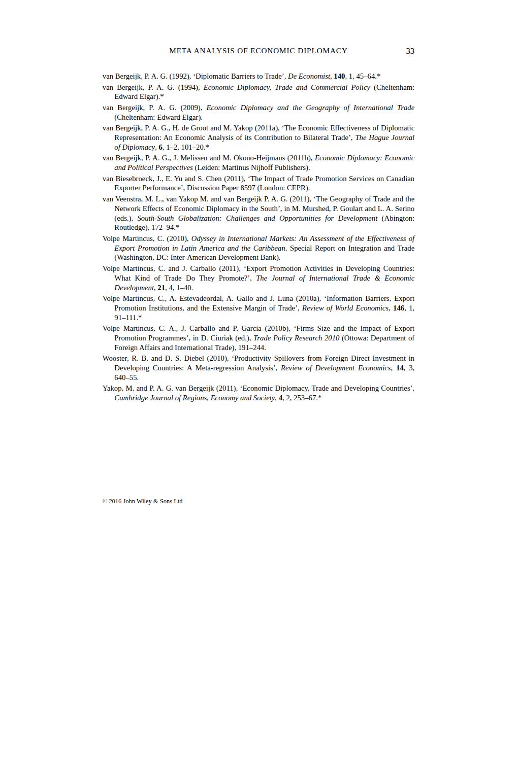Meta Analysis of Economic Diplomacy 33
van Bergeijk, P. A. G. (1992), ‘Diplomatic Barriers to Trade’, De Economist, 140, 1, 45–64.*
van Bergeijk, P. A. G. (1994), Economic Diplomacy, Trade and Commercial Policy (Cheltenham: Edward Elgar).*
van Bergeijk, P. A. G. (2009), Economic Diplomacy and the Geography of International Trade (Cheltenham: Edward Elgar).
van Bergeijk, P. A. G., H. de Groot and M. Yakop (2011a), ‘The Economic Effectiveness of Diplomatic Representation: An Economic Analysis of its Contribution to Bilateral Trade’, The Hague Journal of Diplomacy, 6, 1–2, 101–20.*
van Bergeijk, P. A. G., J. Melissen and M. Okono-Heijmans (2011b), Economic Diplomacy: Economic and Political Perspectives (Leiden: Martinus Nijhoff Publishers).
van Biesebroeck, J., E. Yu and S. Chen (2011), ‘The Impact of Trade Promotion Services on Canadian Exporter Performance’, Discussion Paper 8597 (London: CEPR).
van Veenstra, M. L., van Yakop M. and van Bergeijk P. A. G. (2011), ‘The Geography of Trade and the Network Effects of Economic Diplomacy in the South’, in M. Murshed, P. Goulart and L. A. Serino (eds.), South-South Globalization: Challenges and Opportunities for Development (Abington: Routledge), 172–94.*
Volpe Martincus, C. (2010), Odyssey in International Markets: An Assessment of the Effectiveness of Export Promotion in Latin America and the Caribbean. Special Report on Integration and Trade (Washington, DC: Inter-American Development Bank).
Volpe Martincus, C. and J. Carballo (2011), ‘Export Promotion Activities in Developing Countries: What Kind of Trade Do They Promote?’, The Journal of International Trade & Economic Development, 21, 4, 1–40.
Volpe Martincus, C., A. Estevadeordal, A. Gallo and J. Luna (2010a), ‘Information Barriers, Export Promotion Institutions, and the Extensive Margin of Trade’, Review of World Economics, 146, 1, 91–111.*
Volpe Martincus, C. A., J. Carballo and P. Garcia (2010b), ‘Firms Size and the Impact of Export Promotion Programmes’, in D. Ciuriak (ed.), Trade Policy Research 2010 (Ottowa: Department of Foreign Affairs and International Trade), 191–244.
Wooster, R. B. and D. S. Diebel (2010), ‘Productivity Spillovers from Foreign Direct Investment in Developing Countries: A Meta-regression Analysis’, Review of Development Economics, 14, 3, 640–55.
Yakop, M. and P. A. G. van Bergeijk (2011), ‘Economic Diplomacy, Trade and Developing Countries’, Cambridge Journal of Regions, Economy and Society, 4, 2, 253–67.*
© 2016 John Wiley & Sons Ltd